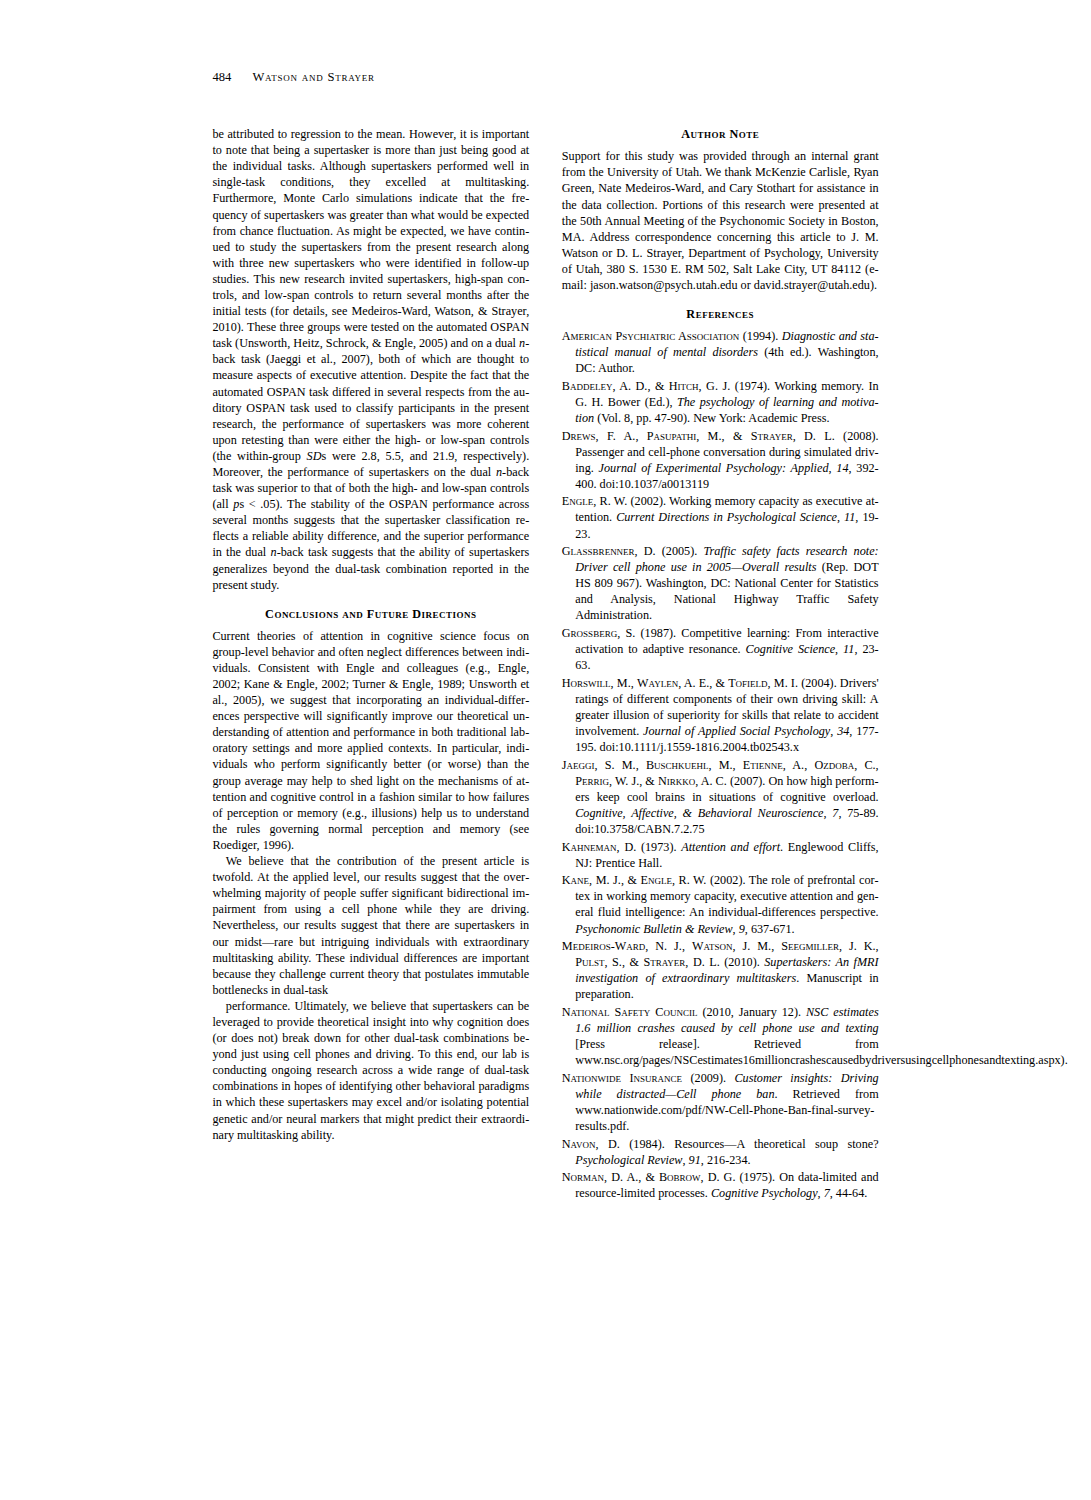484 Watson and Strayer
be attributed to regression to the mean. However, it is important to note that being a supertasker is more than just being good at the individual tasks. Although supertaskers performed well in single-task conditions, they excelled at multitasking. Furthermore, Monte Carlo simulations indicate that the frequency of supertaskers was greater than what would be expected from chance fluctuation. As might be expected, we have continued to study the supertaskers from the present research along with three new supertaskers who were identified in follow-up studies. This new research invited supertaskers, high-span controls, and low-span controls to return several months after the initial tests (for details, see Medeiros-Ward, Watson, & Strayer, 2010). These three groups were tested on the automated OSPAN task (Unsworth, Heitz, Schrock, & Engle, 2005) and on a dual n-back task (Jaeggi et al., 2007), both of which are thought to measure aspects of executive attention. Despite the fact that the automated OSPAN task differed in several respects from the auditory OSPAN task used to classify participants in the present research, the performance of supertaskers was more coherent upon retesting than were either the high- or low-span controls (the within-group SDs were 2.8, 5.5, and 21.9, respectively). Moreover, the performance of supertaskers on the dual n-back task was superior to that of both the high- and low-span controls (all ps < .05). The stability of the OSPAN performance across several months suggests that the supertasker classification reflects a reliable ability difference, and the superior performance in the dual n-back task suggests that the ability of supertaskers generalizes beyond the dual-task combination reported in the present study.
Conclusions and Future Directions
Current theories of attention in cognitive science focus on group-level behavior and often neglect differences between individuals. Consistent with Engle and colleagues (e.g., Engle, 2002; Kane & Engle, 2002; Turner & Engle, 1989; Unsworth et al., 2005), we suggest that incorporating an individual-differences perspective will significantly improve our theoretical understanding of attention and performance in both traditional laboratory settings and more applied contexts. In particular, individuals who perform significantly better (or worse) than the group average may help to shed light on the mechanisms of attention and cognitive control in a fashion similar to how failures of perception or memory (e.g., illusions) help us to understand the rules governing normal perception and memory (see Roediger, 1996).
We believe that the contribution of the present article is twofold. At the applied level, our results suggest that the overwhelming majority of people suffer significant bidirectional impairment from using a cell phone while they are driving. Nevertheless, our results suggest that there are supertaskers in our midst—rare but intriguing individuals with extraordinary multitasking ability. These individual differences are important because they challenge current theory that postulates immutable bottlenecks in dual-task
performance. Ultimately, we believe that supertaskers can be leveraged to provide theoretical insight into why cognition does (or does not) break down for other dual-task combinations beyond just using cell phones and driving. To this end, our lab is conducting ongoing research across a wide range of dual-task combinations in hopes of identifying other behavioral paradigms in which these supertaskers may excel and/or isolating potential genetic and/or neural markers that might predict their extraordinary multitasking ability.
Author Note
Support for this study was provided through an internal grant from the University of Utah. We thank McKenzie Carlisle, Ryan Green, Nate Medeiros-Ward, and Cary Stothart for assistance in the data collection. Portions of this research were presented at the 50th Annual Meeting of the Psychonomic Society in Boston, MA. Address correspondence concerning this article to J. M. Watson or D. L. Strayer, Department of Psychology, University of Utah, 380 S. 1530 E. RM 502, Salt Lake City, UT 84112 (e-mail: jason.watson@psych.utah.edu or david.strayer@utah.edu).
References
American Psychiatric Association (1994). Diagnostic and statistical manual of mental disorders (4th ed.). Washington, DC: Author.
Baddeley, A. D., & Hitch, G. J. (1974). Working memory. In G. H. Bower (Ed.), The psychology of learning and motivation (Vol. 8, pp. 47-90). New York: Academic Press.
Drews, F. A., Pasupathi, M., & Strayer, D. L. (2008). Passenger and cell-phone conversation during simulated driving. Journal of Experimental Psychology: Applied, 14, 392-400. doi:10.1037/a0013119
Engle, R. W. (2002). Working memory capacity as executive attention. Current Directions in Psychological Science, 11, 19-23.
Glassbrenner, D. (2005). Traffic safety facts research note: Driver cell phone use in 2005—Overall results (Rep. DOT HS 809 967). Washington, DC: National Center for Statistics and Analysis, National Highway Traffic Safety Administration.
Grossberg, S. (1987). Competitive learning: From interactive activation to adaptive resonance. Cognitive Science, 11, 23-63.
Horswill, M., Waylen, A. E., & Tofield, M. I. (2004). Drivers' ratings of different components of their own driving skill: A greater illusion of superiority for skills that relate to accident involvement. Journal of Applied Social Psychology, 34, 177-195. doi:10.1111/j.1559-1816.2004.tb02543.x
Jaeggi, S. M., Buschkuehl, M., Etienne, A., Ozdoba, C., Perrig, W. J., & Nirkko, A. C. (2007). On how high performers keep cool brains in situations of cognitive overload. Cognitive, Affective, & Behavioral Neuroscience, 7, 75-89. doi:10.3758/CABN.7.2.75
Kahneman, D. (1973). Attention and effort. Englewood Cliffs, NJ: Prentice Hall.
Kane, M. J., & Engle, R. W. (2002). The role of prefrontal cortex in working memory capacity, executive attention and general fluid intelligence: An individual-differences perspective. Psychonomic Bulletin & Review, 9, 637-671.
Medeiros-Ward, N. J., Watson, J. M., Seegmiller, J. K., Pulst, S., & Strayer, D. L. (2010). Supertaskers: An fMRI investigation of extraordinary multitaskers. Manuscript in preparation.
National Safety Council (2010, January 12). NSC estimates 1.6 million crashes caused by cell phone use and texting [Press release]. Retrieved from www.nsc.org/pages/NSCestimates16millioncrashescausedbydriversusingcellphonesandtexting.aspx).
Nationwide Insurance (2009). Customer insights: Driving while distracted—Cell phone ban. Retrieved from www.nationwide.com/pdf/NW-Cell-Phone-Ban-final-survey-results.pdf.
Navon, D. (1984). Resources—A theoretical soup stone? Psychological Review, 91, 216-234.
Norman, D. A., & Bobrow, D. G. (1975). On data-limited and resource-limited processes. Cognitive Psychology, 7, 44-64.